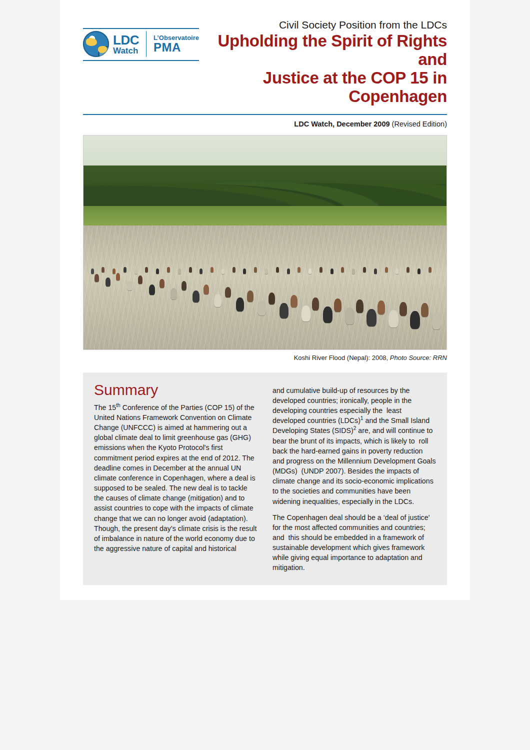LDC
Watch
L’Observatoire
PMA
Civil Society Position from the LDCs
Upholding the Spirit of Rights and
Justice at the COP 15 in Copenhagen
LDC Watch, December 2009 (Revised Edition)
Koshi River Flood (Nepal): 2008, Photo Source: RRN
Summary
The 15th Conference of the Parties (COP 15) of the United Nations Framework Convention on Climate Change (UNFCCC) is aimed at hammering out a global climate deal to limit greenhouse gas (GHG) emissions when the Kyoto Protocol's first commitment period expires at the end of 2012. The deadline comes in December at the annual UN climate conference in Copenhagen, where a deal is supposed to be sealed. The new deal is to tackle the causes of climate change (mitigation) and to assist countries to cope with the impacts of climate change that we can no longer avoid (adaptation). Though, the present day’s climate crisis is the result of imbalance in nature of the world economy due to the aggressive nature of capital and historical
and cumulative build-up of resources by the developed countries; ironically, people in the developing countries especially the least developed countries (LDCs)1 and the Small Island Developing States (SIDS)2 are, and will continue to bear the brunt of its impacts, which is likely to roll back the hard-earned gains in poverty reduction and progress on the Millennium Development Goals (MDGs) (UNDP 2007). Besides the impacts of climate change and its socio-economic implications to the societies and communities have been widening inequalities, especially in the LDCs.
The Copenhagen deal should be a ‘deal of justice’ for the most affected communities and countries; and this should be embedded in a framework of sustainable development which gives framework while giving equal importance to adaptation and mitigation.